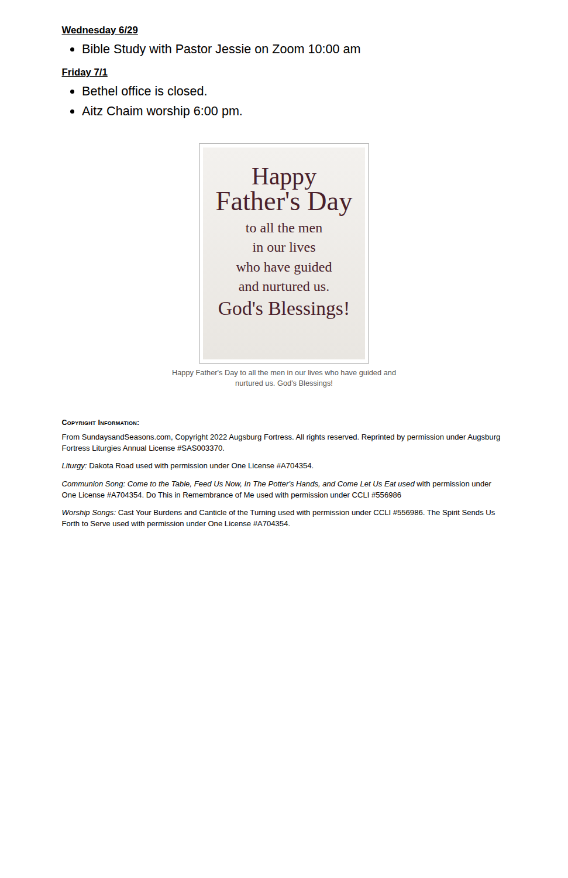Wednesday 6/29
Bible Study with Pastor Jessie on Zoom 10:00 am
Friday 7/1
Bethel office is closed.
Aitz Chaim worship 6:00 pm.
Happy Father's Day to all the men in our lives who have guided and nurtured us. God's Blessings!
Happy Father's Day to all the men in our lives who have guided and nurtured us. God's Blessings!
Copyright Information:
From SundaysandSeasons.com, Copyright 2022 Augsburg Fortress. All rights reserved. Reprinted by permission under Augsburg Fortress Liturgies Annual License #SAS003370.
Liturgy: Dakota Road used with permission under One License #A704354.
Communion Song: Come to the Table, Feed Us Now, In The Potter's Hands, and Come Let Us Eat used with permission under One License #A704354. Do This in Remembrance of Me used with permission under CCLI #556986
Worship Songs: Cast Your Burdens and Canticle of the Turning used with permission under CCLI #556986. The Spirit Sends Us Forth to Serve used with permission under One License #A704354.